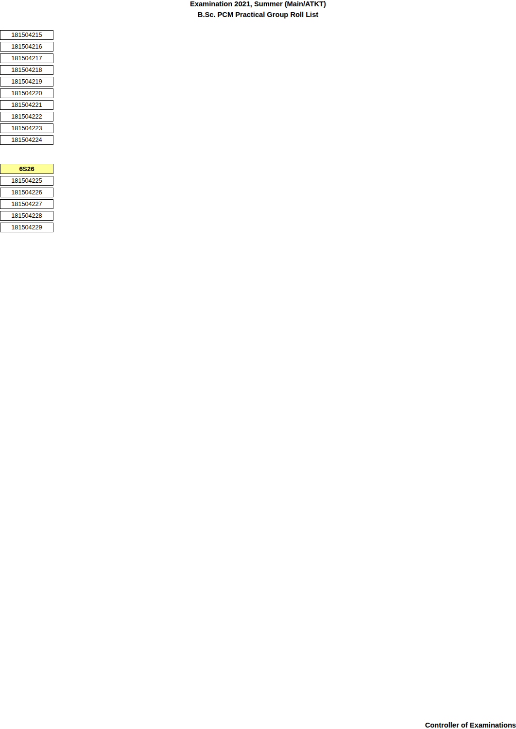Examination 2021, Summer (Main/ATKT)
B.Sc. PCM Practical Group Roll List
181504215
181504216
181504217
181504218
181504219
181504220
181504221
181504222
181504223
181504224
6S26
181504225
181504226
181504227
181504228
181504229
Controller of Examinations